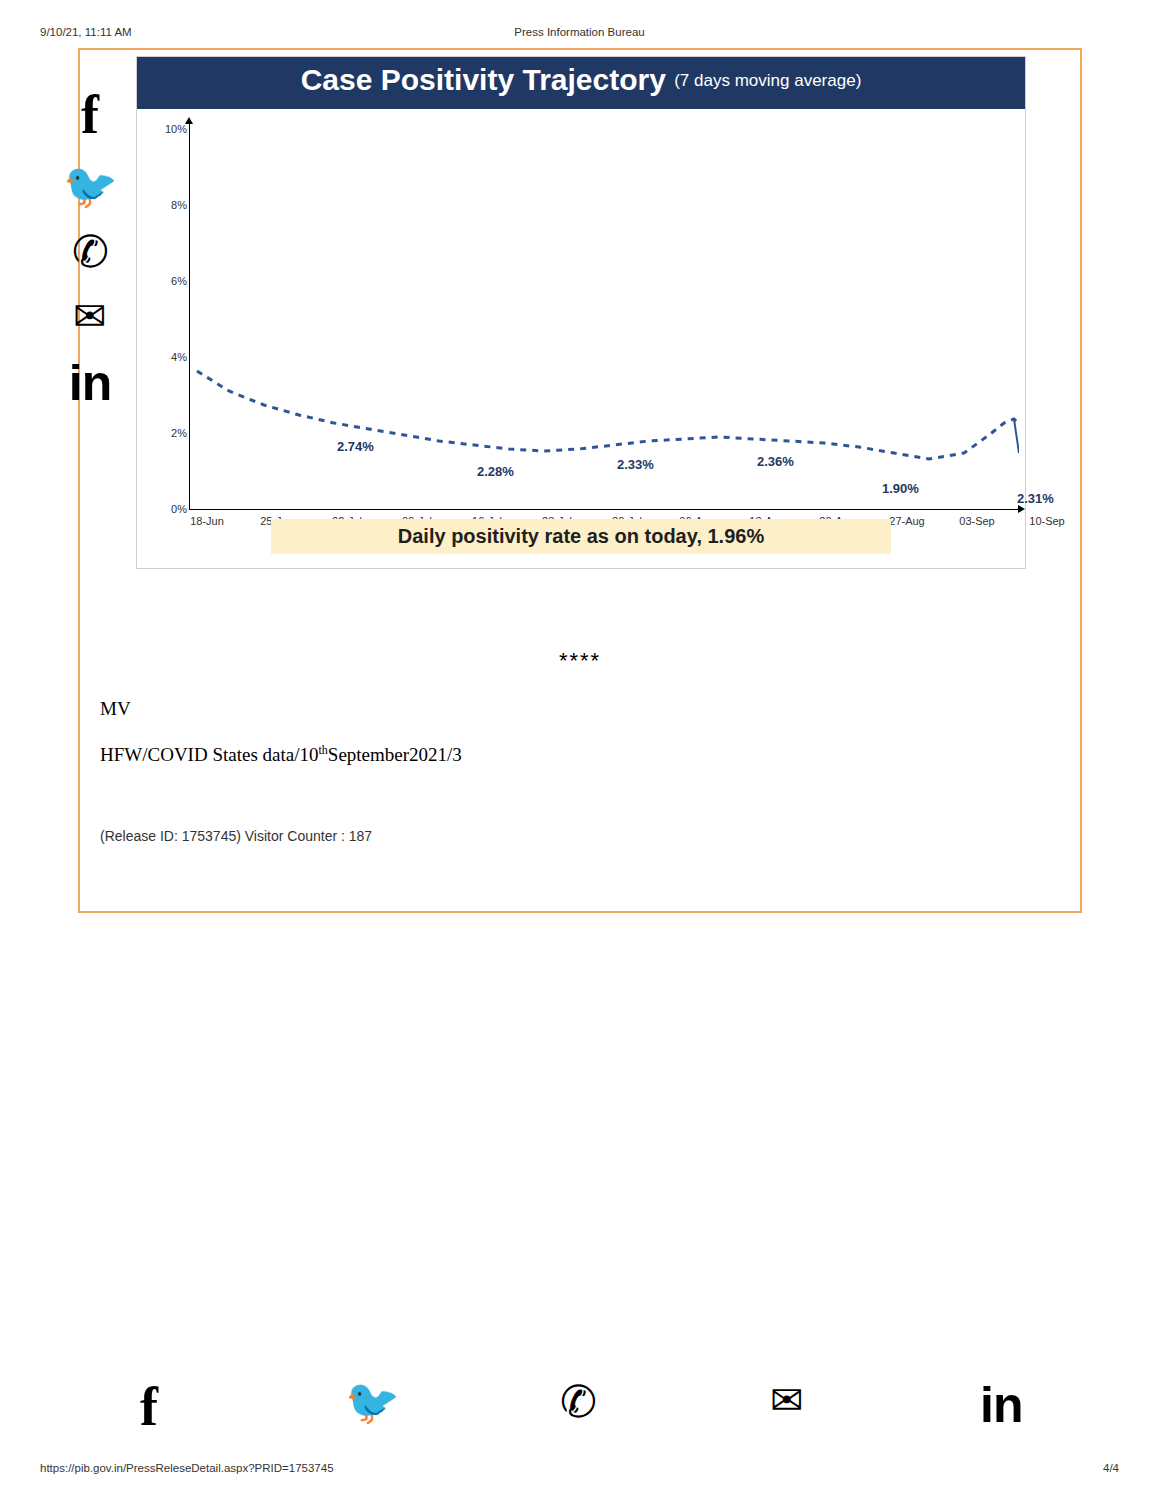9/10/21, 11:11 AM
Press Information Bureau
f 🐦 ✆ ✉ in
Case Positivity Trajectory (7 days moving average)
10% 8% 6% 4% 2% 0%
2.74%
2.28%
2.33%
2.36%
1.90%
2.31%
18-Jun 25-Jun 02-Jul 09-Jul 16-Jul 23-Jul 30-Jul 06-Aug 13-Aug 20-Aug 27-Aug 03-Sep 10-Sep
Daily positivity rate as on today, 1.96%
****
MV
HFW/COVID States data/10thSeptember2021/3
(Release ID: 1753745) Visitor Counter : 187
f 🐦 ✆ ✉ in
https://pib.gov.in/PressReleseDetail.aspx?PRID=1753745
4/4